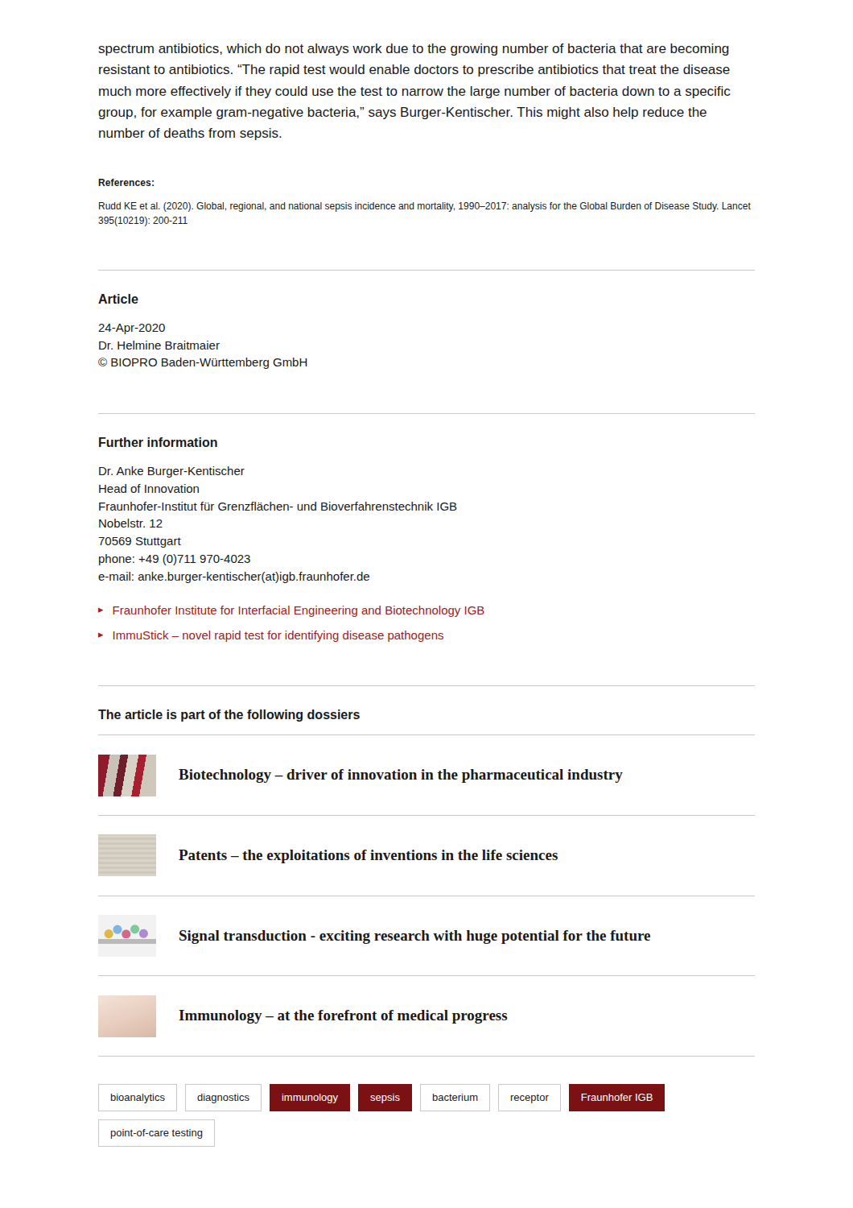spectrum antibiotics, which do not always work due to the growing number of bacteria that are becoming resistant to antibiotics. “The rapid test would enable doctors to prescribe antibiotics that treat the disease much more effectively if they could use the test to narrow the large number of bacteria down to a specific group, for example gram-negative bacteria,” says Burger-Kentischer. This might also help reduce the number of deaths from sepsis.
References
Rudd KE et al. (2020). Global, regional, and national sepsis incidence and mortality, 1990–2017: analysis for the Global Burden of Disease Study. Lancet 395(10219): 200-211
Article
24-Apr-2020 Dr. Helmine Braitmaier © BIOPRO Baden-Württemberg GmbH
Further information
Dr. Anke Burger-Kentischer Head of Innovation Fraunhofer-Institut für Grenzflächen- und Bioverfahrenstechnik IGB Nobelstr. 12 70569 Stuttgart phone: +49 (0)711 970-4023 e-mail: anke.burger-kentischer(at)igb.fraunhofer.de
Fraunhofer Institute for Interfacial Engineering and Biotechnology IGB
ImmuStick – novel rapid test for identifying disease pathogens
The article is part of the following dossiers
Biotechnology – driver of innovation in the pharmaceutical industry
Patents – the exploitations of inventions in the life sciences
Signal transduction - exciting research with huge potential for the future
Immunology – at the forefront of medical progress
bioanalytics diagnostics immunology sepsis bacterium receptor Fraunhofer IGB point-of-care testing